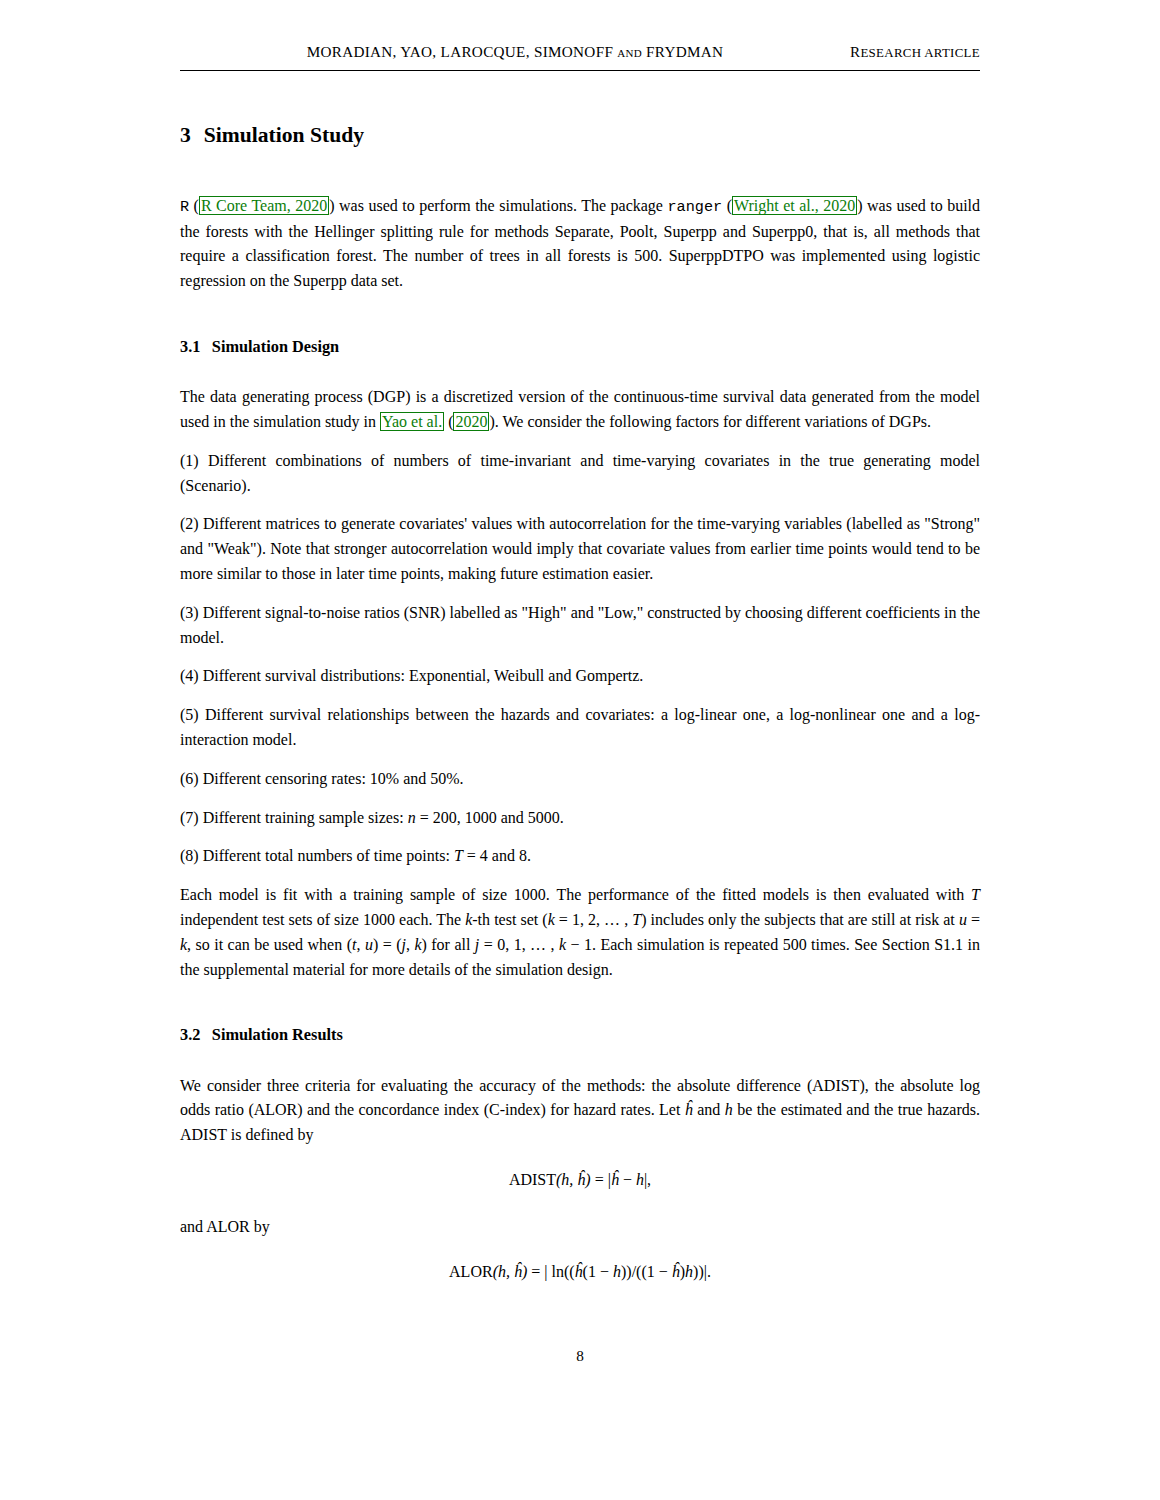MORADIAN, YAO, LAROCQUE, SIMONOFF and FRYDMAN
RESEARCH ARTICLE
3 Simulation Study
R (R Core Team, 2020) was used to perform the simulations. The package ranger (Wright et al., 2020) was used to build the forests with the Hellinger splitting rule for methods Separate, Poolt, Superpp and Superpp0, that is, all methods that require a classification forest. The number of trees in all forests is 500. SuperppDTPO was implemented using logistic regression on the Superpp data set.
3.1 Simulation Design
The data generating process (DGP) is a discretized version of the continuous-time survival data generated from the model used in the simulation study in Yao et al. (2020). We consider the following factors for different variations of DGPs.
(1) Different combinations of numbers of time-invariant and time-varying covariates in the true generating model (Scenario).
(2) Different matrices to generate covariates' values with autocorrelation for the time-varying variables (labelled as "Strong" and "Weak"). Note that stronger autocorrelation would imply that covariate values from earlier time points would tend to be more similar to those in later time points, making future estimation easier.
(3) Different signal-to-noise ratios (SNR) labelled as "High" and "Low," constructed by choosing different coefficients in the model.
(4) Different survival distributions: Exponential, Weibull and Gompertz.
(5) Different survival relationships between the hazards and covariates: a log-linear one, a log-nonlinear one and a log-interaction model.
(6) Different censoring rates: 10% and 50%.
(7) Different training sample sizes: n = 200, 1000 and 5000.
(8) Different total numbers of time points: T = 4 and 8.
Each model is fit with a training sample of size 1000. The performance of the fitted models is then evaluated with T independent test sets of size 1000 each. The k-th test set (k = 1, 2, … , T) includes only the subjects that are still at risk at u = k, so it can be used when (t, u) = (j, k) for all j = 0, 1, … , k − 1. Each simulation is repeated 500 times. See Section S1.1 in the supplemental material for more details of the simulation design.
3.2 Simulation Results
We consider three criteria for evaluating the accuracy of the methods: the absolute difference (ADIST), the absolute log odds ratio (ALOR) and the concordance index (C-index) for hazard rates. Let ĥ and h be the estimated and the true hazards. ADIST is defined by
ADIST(h, ĥ) = |ĥ − h|,
and ALOR by
ALOR(h, ĥ) = | ln((ĥ(1 − h))/((1 − ĥ)h))|.
8